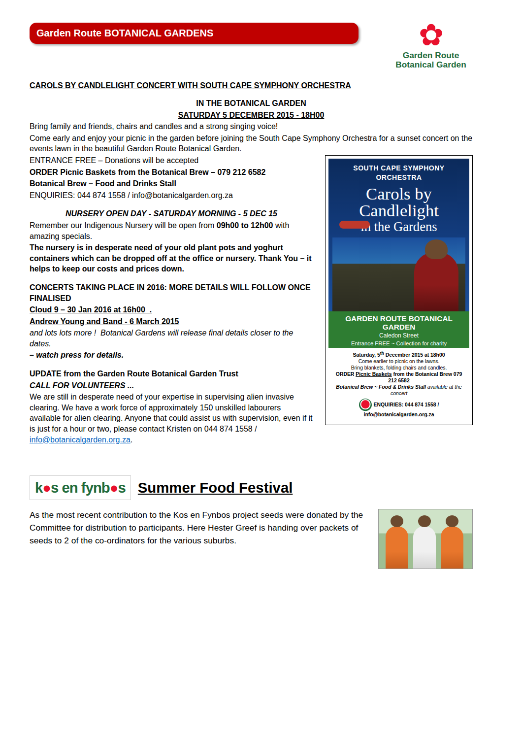Garden Route BOTANICAL GARDENS
✿ Garden Route Botanical Garden
CAROLS BY CANDLELIGHT CONCERT WITH SOUTH CAPE SYMPHONY ORCHESTRA
IN THE BOTANICAL GARDEN
SATURDAY 5 DECEMBER 2015 - 18H00
Bring family and friends, chairs and candles and a strong singing voice!
Come early and enjoy your picnic in the garden before joining the South Cape Symphony Orchestra for a sunset concert on the events lawn in the beautiful Garden Route Botanical Garden.
South Cape Symphony Orchestra
Carols by Candlelight
in the Gardens
GARDEN ROUTE BOTANICAL GARDEN Caledon Street Entrance FREE ~ Collection for charity
Saturday, 5th December 2015 at 18h00
Come earlier to picnic on the lawns.
Bring blankets, folding chairs and candles.
ORDER Picnic Baskets from the Botanical Brew 079 212 6582
Botanical Brew ~ Food & Drinks Stall available at the concert
ENQUIRIES: 044 874 1558 / info@botanicalgarden.org.za
ENTRANCE FREE – Donations will be accepted
ORDER Picnic Baskets from the Botanical Brew – 079 212 6582
Botanical Brew – Food and Drinks Stall
ENQUIRIES: 044 874 1558 / info@botanicalgarden.org.za
NURSERY OPEN DAY - SATURDAY MORNING - 5 DEC 15
Remember our Indigenous Nursery will be open from 09h00 to 12h00 with amazing specials.
The nursery is in desperate need of your old plant pots and yoghurt containers which can be dropped off at the office or nursery. Thank You – it helps to keep our costs and prices down.
CONCERTS TAKING PLACE IN 2016: MORE DETAILS WILL FOLLOW ONCE FINALISED
Cloud 9 – 30 Jan 2016 at 16h00 .
Andrew Young and Band - 6 March 2015
and lots lots more ! Botanical Gardens will release final details closer to the dates.
– watch press for details.
UPDATE from the Garden Route Botanical Garden Trust
CALL FOR VOLUNTEERS ...
We are still in desperate need of your expertise in supervising alien invasive clearing. We have a work force of approximately 150 unskilled labourers available for alien clearing. Anyone that could assist us with supervision, even if it is just for a hour or two, please contact Kristen on 044 874 1558 / info@botanicalgarden.org.za.
k●s en fynb●s
Summer Food Festival
As the most recent contribution to the Kos en Fynbos project seeds were donated by the Committee for distribution to participants. Here Hester Greef is handing over packets of seeds to 2 of the co-ordinators for the various suburbs.